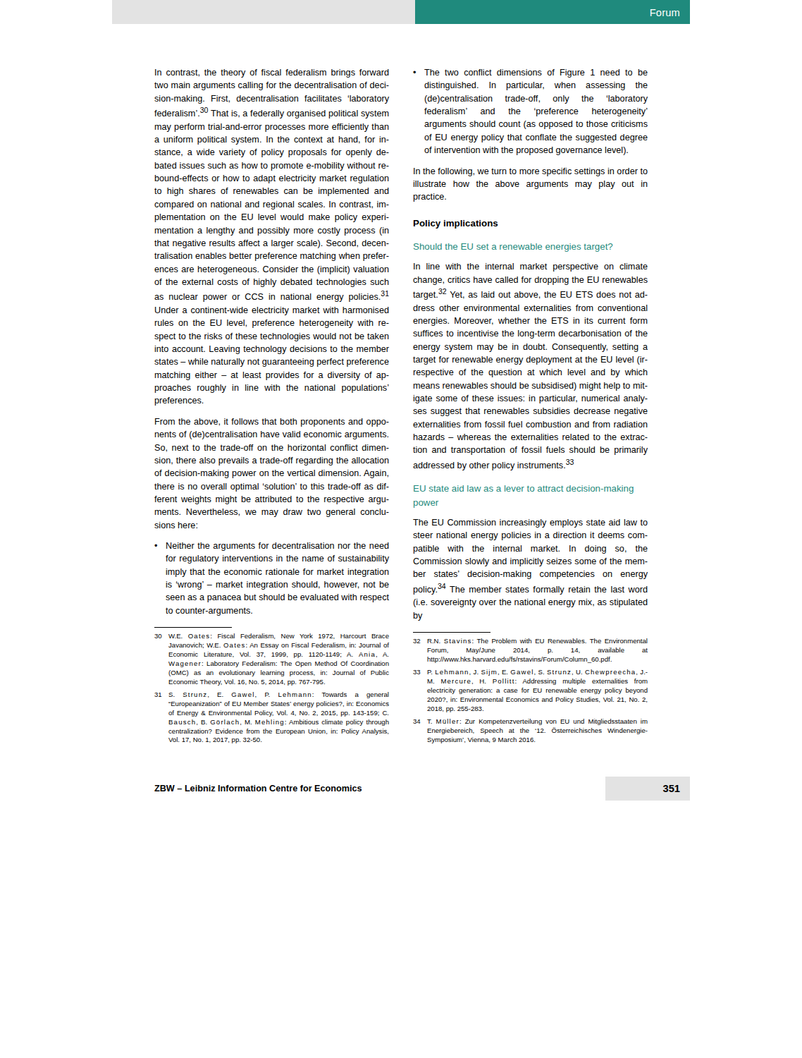Forum
In contrast, the theory of fiscal federalism brings forward two main arguments calling for the decentralisation of decision-making. First, decentralisation facilitates ‘laboratory federalism’.30 That is, a federally organised political system may perform trial-and-error processes more efficiently than a uniform political system. In the context at hand, for instance, a wide variety of policy proposals for openly debated issues such as how to promote e-mobility without rebound-effects or how to adapt electricity market regulation to high shares of renewables can be implemented and compared on national and regional scales. In contrast, implementation on the EU level would make policy experimentation a lengthy and possibly more costly process (in that negative results affect a larger scale). Second, decentralisation enables better preference matching when preferences are heterogeneous. Consider the (implicit) valuation of the external costs of highly debated technologies such as nuclear power or CCS in national energy policies.31 Under a continent-wide electricity market with harmonised rules on the EU level, preference heterogeneity with respect to the risks of these technologies would not be taken into account. Leaving technology decisions to the member states – while naturally not guaranteeing perfect preference matching either – at least provides for a diversity of approaches roughly in line with the national populations’ preferences.
From the above, it follows that both proponents and opponents of (de)centralisation have valid economic arguments. So, next to the trade-off on the horizontal conflict dimension, there also prevails a trade-off regarding the allocation of decision-making power on the vertical dimension. Again, there is no overall optimal ‘solution’ to this trade-off as different weights might be attributed to the respective arguments. Nevertheless, we may draw two general conclusions here:
Neither the arguments for decentralisation nor the need for regulatory interventions in the name of sustainability imply that the economic rationale for market integration is ‘wrong’ – market integration should, however, not be seen as a panacea but should be evaluated with respect to counter-arguments.
30 W.E. Oates: Fiscal Federalism, New York 1972, Harcourt Brace Javanovich; W.E. Oates: An Essay on Fiscal Federalism, in: Journal of Economic Literature, Vol. 37, 1999, pp. 1120-1149; A. Ania, A. Wagener: Laboratory Federalism: The Open Method Of Coordination (OMC) as an evolutionary learning process, in: Journal of Public Economic Theory, Vol. 16, No. 5, 2014, pp. 767-795.
31 S. Strunz, E. Gawel, P. Lehmann: Towards a general “Europeanization” of EU Member States’ energy policies?, in: Economics of Energy & Environmental Policy, Vol. 4, No. 2, 2015, pp. 143-159; C. Bausch, B. Görlach, M. Mehling: Ambitious climate policy through centralization? Evidence from the European Union, in: Policy Analysis, Vol. 17, No. 1, 2017, pp. 32-50.
The two conflict dimensions of Figure 1 need to be distinguished. In particular, when assessing the (de)centralisation trade-off, only the ‘laboratory federalism’ and the ‘preference heterogeneity’ arguments should count (as opposed to those criticisms of EU energy policy that conflate the suggested degree of intervention with the proposed governance level).
In the following, we turn to more specific settings in order to illustrate how the above arguments may play out in practice.
Policy implications
Should the EU set a renewable energies target?
In line with the internal market perspective on climate change, critics have called for dropping the EU renewables target.32 Yet, as laid out above, the EU ETS does not address other environmental externalities from conventional energies. Moreover, whether the ETS in its current form suffices to incentivise the long-term decarbonisation of the energy system may be in doubt. Consequently, setting a target for renewable energy deployment at the EU level (irrespective of the question at which level and by which means renewables should be subsidised) might help to mitigate some of these issues: in particular, numerical analyses suggest that renewables subsidies decrease negative externalities from fossil fuel combustion and from radiation hazards – whereas the externalities related to the extraction and transportation of fossil fuels should be primarily addressed by other policy instruments.33
EU state aid law as a lever to attract decision-making power
The EU Commission increasingly employs state aid law to steer national energy policies in a direction it deems compatible with the internal market. In doing so, the Commission slowly and implicitly seizes some of the member states’ decision-making competencies on energy policy.34 The member states formally retain the last word (i.e. sovereignty over the national energy mix, as stipulated by
32 R.N. Stavins: The Problem with EU Renewables. The Environmental Forum, May/June 2014, p. 14, available at http://www.hks.harvard.edu/fs/rstavins/Forum/Column_60.pdf.
33 P. Lehmann, J. Sijm, E. Gawel, S. Strunz, U. Chewpreecha, J.-M. Mercure, H. Pollitt: Addressing multiple externalities from electricity generation: a case for EU renewable energy policy beyond 2020?, in: Environmental Economics and Policy Studies, Vol. 21, No. 2, 2018, pp. 255-283.
34 T. Müller: Zur Kompetenzverteilung von EU und Mitgliedsstaaten im Energiebereich, Speech at the ‘12. Österreichisches Windenergie-Symposium’, Vienna, 9 March 2016.
ZBW – Leibniz Information Centre for Economics
351